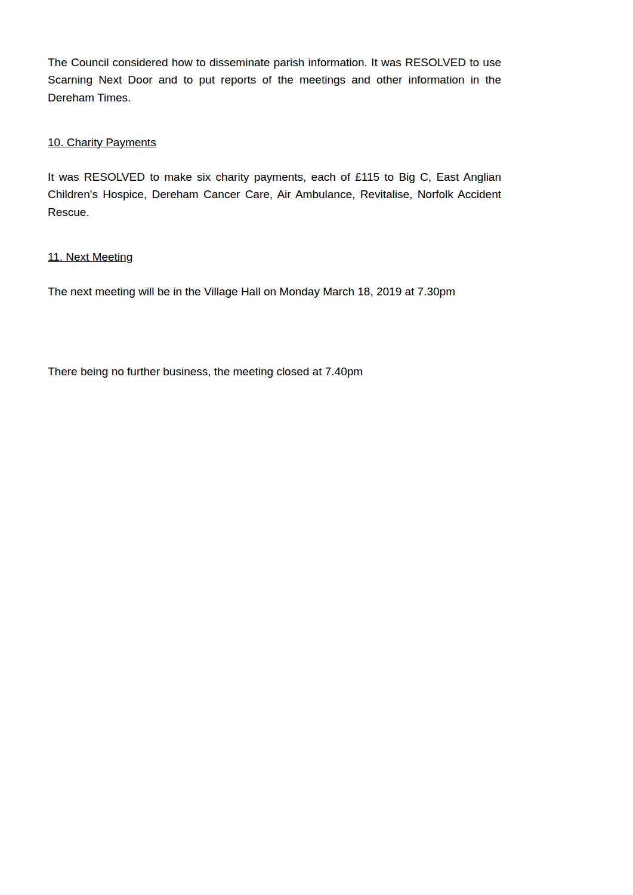The Council considered how to disseminate parish information. It was RESOLVED to use Scarning Next Door and to put reports of the meetings and other information in the Dereham Times.
10. Charity Payments
It was RESOLVED to make six charity payments, each of £115 to Big C, East Anglian Children's Hospice, Dereham Cancer Care, Air Ambulance, Revitalise, Norfolk Accident Rescue.
11. Next Meeting
The next meeting will be in the Village Hall on Monday March 18, 2019 at 7.30pm
There being no further business, the meeting closed at 7.40pm